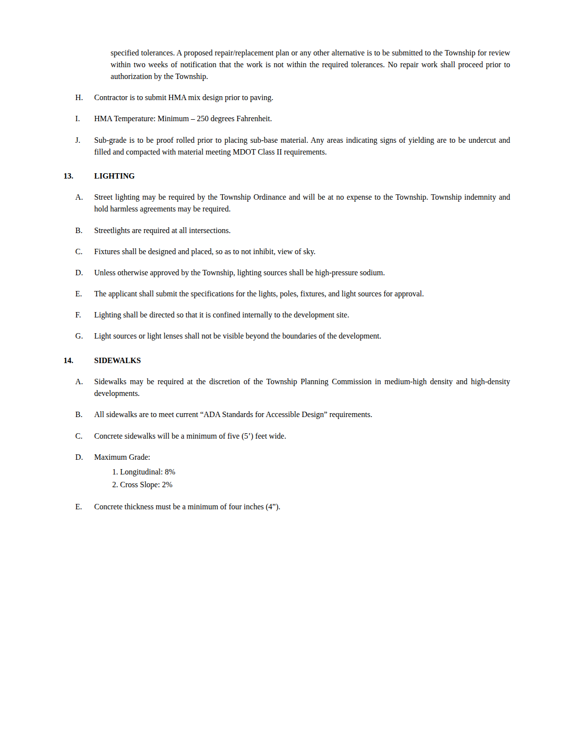specified tolerances. A proposed repair/replacement plan or any other alternative is to be submitted to the Township for review within two weeks of notification that the work is not within the required tolerances. No repair work shall proceed prior to authorization by the Township.
H.
Contractor is to submit HMA mix design prior to paving.
I.
HMA Temperature: Minimum – 250 degrees Fahrenheit.
J.
Sub-grade is to be proof rolled prior to placing sub-base material. Any areas indicating signs of yielding are to be undercut and filled and compacted with material meeting MDOT Class II requirements.
13.
LIGHTING
A.
Street lighting may be required by the Township Ordinance and will be at no expense to the Township. Township indemnity and hold harmless agreements may be required.
B.
Streetlights are required at all intersections.
C.
Fixtures shall be designed and placed, so as to not inhibit, view of sky.
D.
Unless otherwise approved by the Township, lighting sources shall be high-pressure sodium.
E.
The applicant shall submit the specifications for the lights, poles, fixtures, and light sources for approval.
F.
Lighting shall be directed so that it is confined internally to the development site.
G.
Light sources or light lenses shall not be visible beyond the boundaries of the development.
14.
SIDEWALKS
A.
Sidewalks may be required at the discretion of the Township Planning Commission in medium-high density and high-density developments.
B.
All sidewalks are to meet current “ADA Standards for Accessible Design” requirements.
C.
Concrete sidewalks will be a minimum of five (5’) feet wide.
D.
Maximum Grade:
Longitudinal: 8%
Cross Slope: 2%
E.
Concrete thickness must be a minimum of four inches (4”).